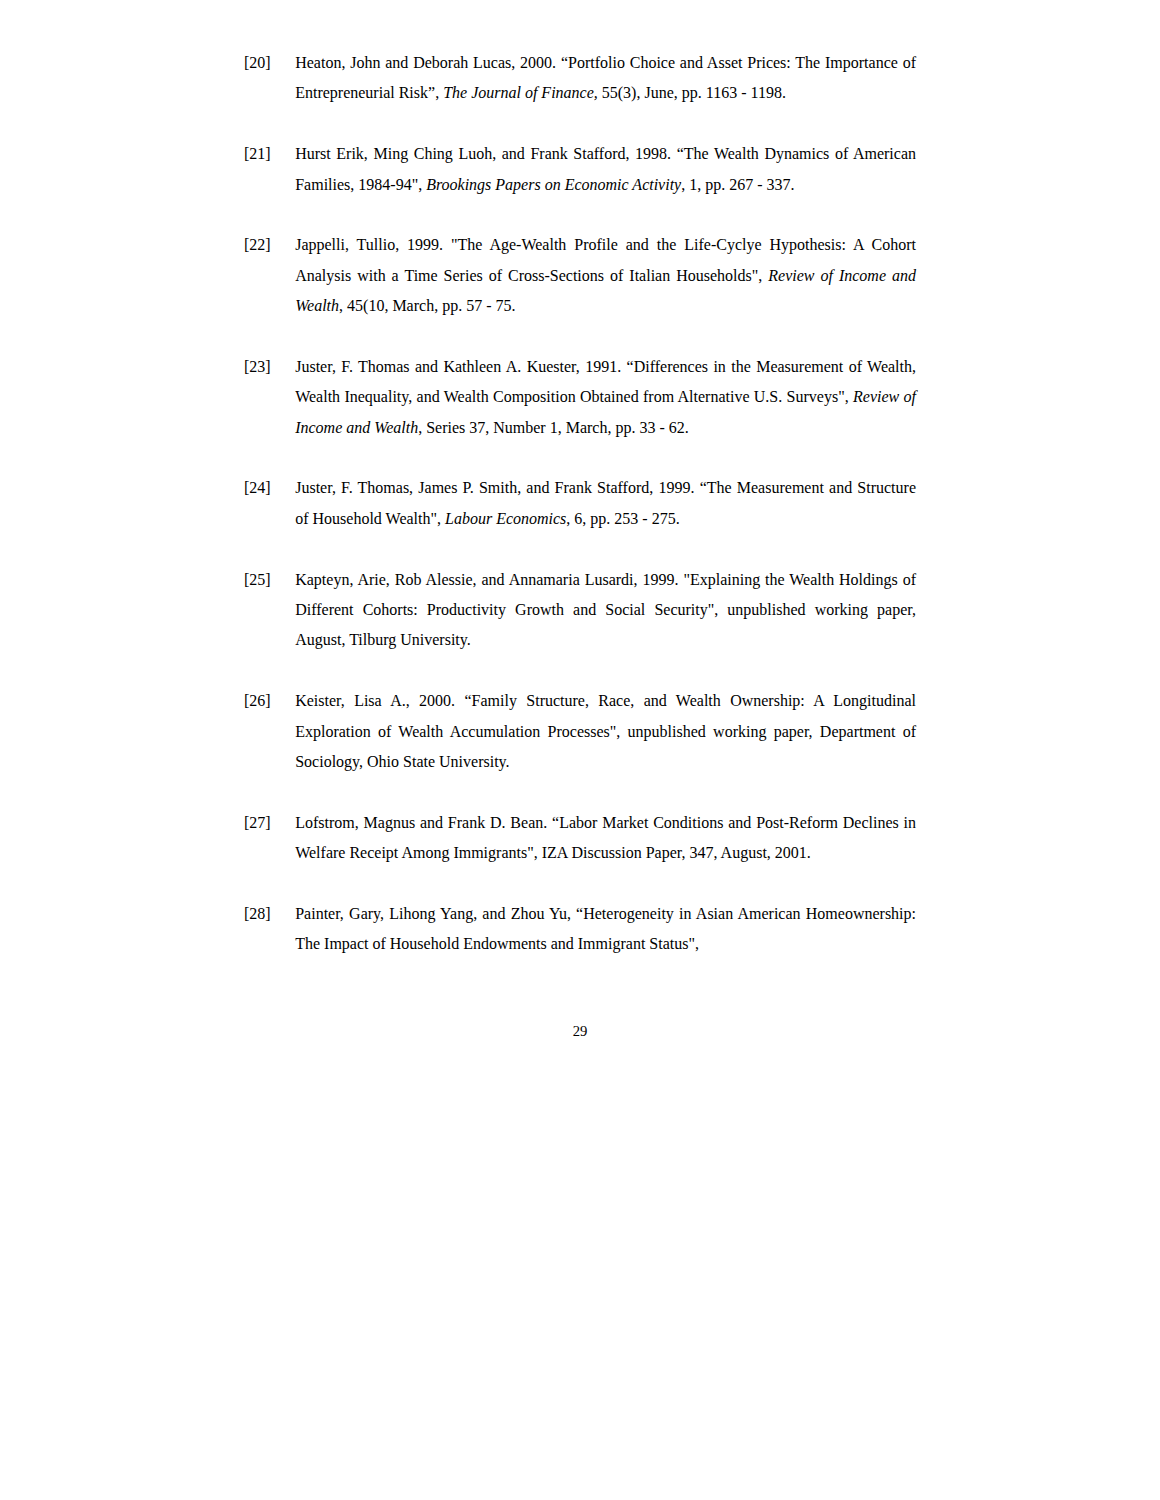[20] Heaton, John and Deborah Lucas, 2000. “Portfolio Choice and Asset Prices: The Importance of Entrepreneurial Risk”, The Journal of Finance, 55(3), June, pp. 1163 - 1198.
[21] Hurst Erik, Ming Ching Luoh, and Frank Stafford, 1998. “The Wealth Dynamics of American Families, 1984-94", Brookings Papers on Economic Activity, 1, pp. 267 - 337.
[22] Jappelli, Tullio, 1999. "The Age-Wealth Profile and the Life-Cyclye Hypothesis: A Cohort Analysis with a Time Series of Cross-Sections of Italian Households", Review of Income and Wealth, 45(10, March, pp. 57 - 75.
[23] Juster, F. Thomas and Kathleen A. Kuester, 1991. “Differences in the Measurement of Wealth, Wealth Inequality, and Wealth Composition Obtained from Alternative U.S. Surveys", Review of Income and Wealth, Series 37, Number 1, March, pp. 33 - 62.
[24] Juster, F. Thomas, James P. Smith, and Frank Stafford, 1999. “The Measurement and Structure of Household Wealth", Labour Economics, 6, pp. 253 - 275.
[25] Kapteyn, Arie, Rob Alessie, and Annamaria Lusardi, 1999. "Explaining the Wealth Holdings of Different Cohorts: Productivity Growth and Social Security", unpublished working paper, August, Tilburg University.
[26] Keister, Lisa A., 2000. “Family Structure, Race, and Wealth Ownership: A Longitudinal Exploration of Wealth Accumulation Processes", unpublished working paper, Department of Sociology, Ohio State University.
[27] Lofstrom, Magnus and Frank D. Bean. “Labor Market Conditions and Post-Reform Declines in Welfare Receipt Among Immigrants", IZA Discussion Paper, 347, August, 2001.
[28] Painter, Gary, Lihong Yang, and Zhou Yu, “Heterogeneity in Asian American Homeownership: The Impact of Household Endowments and Immigrant Status",
29